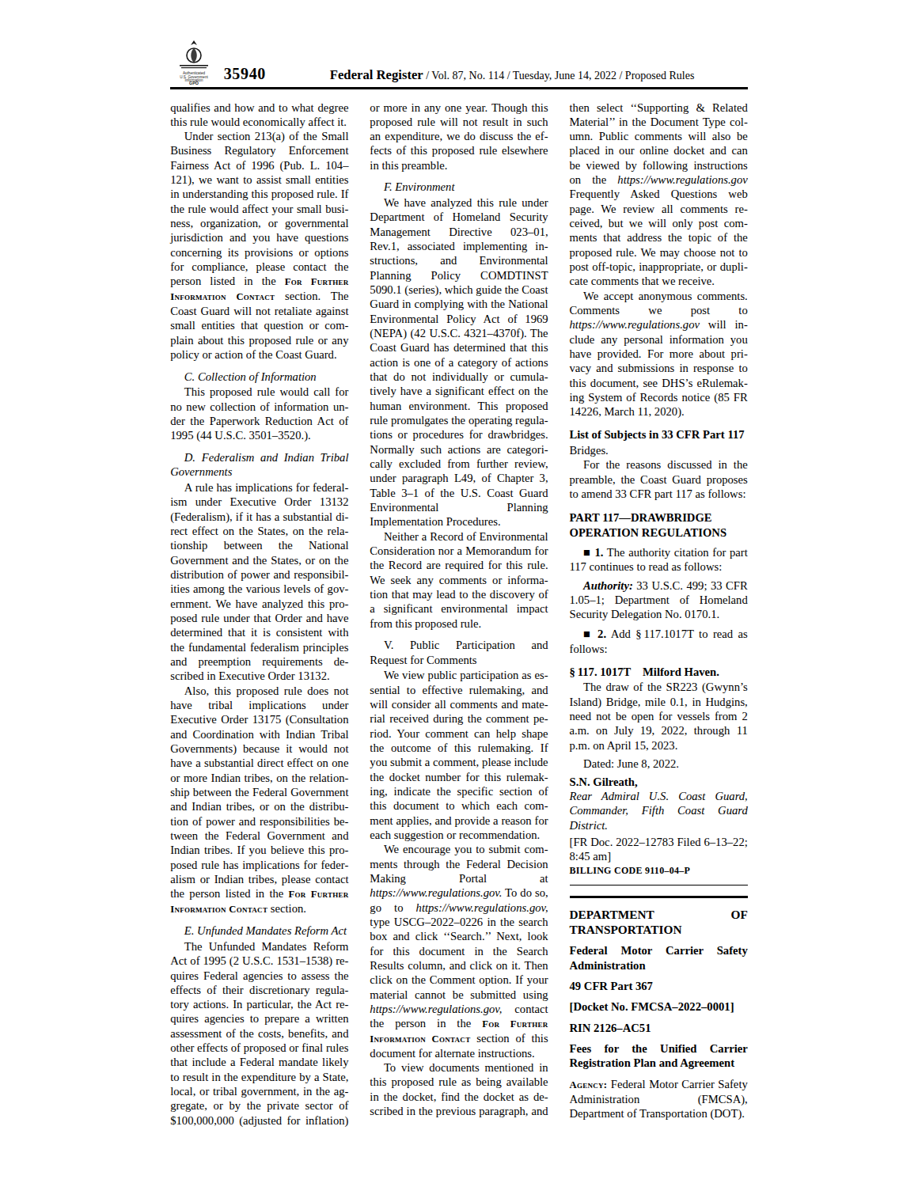Authenticated U.S. Government Information GPO
35940
Federal Register / Vol. 87, No. 114 / Tuesday, June 14, 2022 / Proposed Rules
qualifies and how and to what degree this rule would economically affect it.
Under section 213(a) of the Small Business Regulatory Enforcement Fairness Act of 1996 (Pub. L. 104–121), we want to assist small entities in understanding this proposed rule. If the rule would affect your small business, organization, or governmental jurisdiction and you have questions concerning its provisions or options for compliance, please contact the person listed in the For Further Information Contact section. The Coast Guard will not retaliate against small entities that question or complain about this proposed rule or any policy or action of the Coast Guard.
C. Collection of Information
This proposed rule would call for no new collection of information under the Paperwork Reduction Act of 1995 (44 U.S.C. 3501–3520.).
D. Federalism and Indian Tribal Governments
A rule has implications for federalism under Executive Order 13132 (Federalism), if it has a substantial direct effect on the States, on the relationship between the National Government and the States, or on the distribution of power and responsibilities among the various levels of government. We have analyzed this proposed rule under that Order and have determined that it is consistent with the fundamental federalism principles and preemption requirements described in Executive Order 13132.
Also, this proposed rule does not have tribal implications under Executive Order 13175 (Consultation and Coordination with Indian Tribal Governments) because it would not have a substantial direct effect on one or more Indian tribes, on the relationship between the Federal Government and Indian tribes, or on the distribution of power and responsibilities between the Federal Government and Indian tribes. If you believe this proposed rule has implications for federalism or Indian tribes, please contact the person listed in the For Further Information Contact section.
E. Unfunded Mandates Reform Act
The Unfunded Mandates Reform Act of 1995 (2 U.S.C. 1531–1538) requires Federal agencies to assess the effects of their discretionary regulatory actions. In particular, the Act requires agencies to prepare a written assessment of the costs, benefits, and other effects of proposed or final rules that include a Federal mandate likely to result in the expenditure by a State, local, or tribal government, in the aggregate, or by the private sector of $100,000,000 (adjusted for inflation) or more in any one year. Though this proposed rule will not result in such an expenditure, we do discuss the effects of this proposed rule elsewhere in this preamble.
F. Environment
We have analyzed this rule under Department of Homeland Security Management Directive 023–01, Rev.1, associated implementing instructions, and Environmental Planning Policy COMDTINST 5090.1 (series), which guide the Coast Guard in complying with the National Environmental Policy Act of 1969 (NEPA) (42 U.S.C. 4321–4370f). The Coast Guard has determined that this action is one of a category of actions that do not individually or cumulatively have a significant effect on the human environment. This proposed rule promulgates the operating regulations or procedures for drawbridges. Normally such actions are categorically excluded from further review, under paragraph L49, of Chapter 3, Table 3–1 of the U.S. Coast Guard Environmental Planning Implementation Procedures.
Neither a Record of Environmental Consideration nor a Memorandum for the Record are required for this rule. We seek any comments or information that may lead to the discovery of a significant environmental impact from this proposed rule.
V. Public Participation and Request for Comments
We view public participation as essential to effective rulemaking, and will consider all comments and material received during the comment period. Your comment can help shape the outcome of this rulemaking. If you submit a comment, please include the docket number for this rulemaking, indicate the specific section of this document to which each comment applies, and provide a reason for each suggestion or recommendation.
We encourage you to submit comments through the Federal Decision Making Portal at https://www.regulations.gov. To do so, go to https://www.regulations.gov, type USCG–2022–0226 in the search box and click ‘‘Search.’’ Next, look for this document in the Search Results column, and click on it. Then click on the Comment option. If your material cannot be submitted using https://www.regulations.gov, contact the person in the For Further Information Contact section of this document for alternate instructions.
To view documents mentioned in this proposed rule as being available in the docket, find the docket as described in the previous paragraph, and then select ‘‘Supporting & Related Material’’ in the Document Type column. Public comments will also be placed in our online docket and can be viewed by following instructions on the https://www.regulations.gov Frequently Asked Questions web page. We review all comments received, but we will only post comments that address the topic of the proposed rule. We may choose not to post off-topic, inappropriate, or duplicate comments that we receive.
We accept anonymous comments. Comments we post to https://www.regulations.gov will include any personal information you have provided. For more about privacy and submissions in response to this document, see DHS’s eRulemaking System of Records notice (85 FR 14226, March 11, 2020).
List of Subjects in 33 CFR Part 117
Bridges.
For the reasons discussed in the preamble, the Coast Guard proposes to amend 33 CFR part 117 as follows:
PART 117—DRAWBRIDGE OPERATION REGULATIONS
■ 1. The authority citation for part 117 continues to read as follows:
Authority: 33 U.S.C. 499; 33 CFR 1.05–1; Department of Homeland Security Delegation No. 0170.1.
■ 2. Add § 117.1017T to read as follows:
§ 117. 1017T Milford Haven.
The draw of the SR223 (Gwynn’s Island) Bridge, mile 0.1, in Hudgins, need not be open for vessels from 2 a.m. on July 19, 2022, through 11 p.m. on April 15, 2023.
Dated: June 8, 2022.
S.N. Gilreath,
Rear Admiral U.S. Coast Guard, Commander, Fifth Coast Guard District.
[FR Doc. 2022–12783 Filed 6–13–22; 8:45 am]
BILLING CODE 9110–04–P
DEPARTMENT OF TRANSPORTATION
Federal Motor Carrier Safety Administration
49 CFR Part 367
[Docket No. FMCSA–2022–0001]
RIN 2126–AC51
Fees for the Unified Carrier Registration Plan and Agreement
Agency: Federal Motor Carrier Safety Administration (FMCSA), Department of Transportation (DOT).